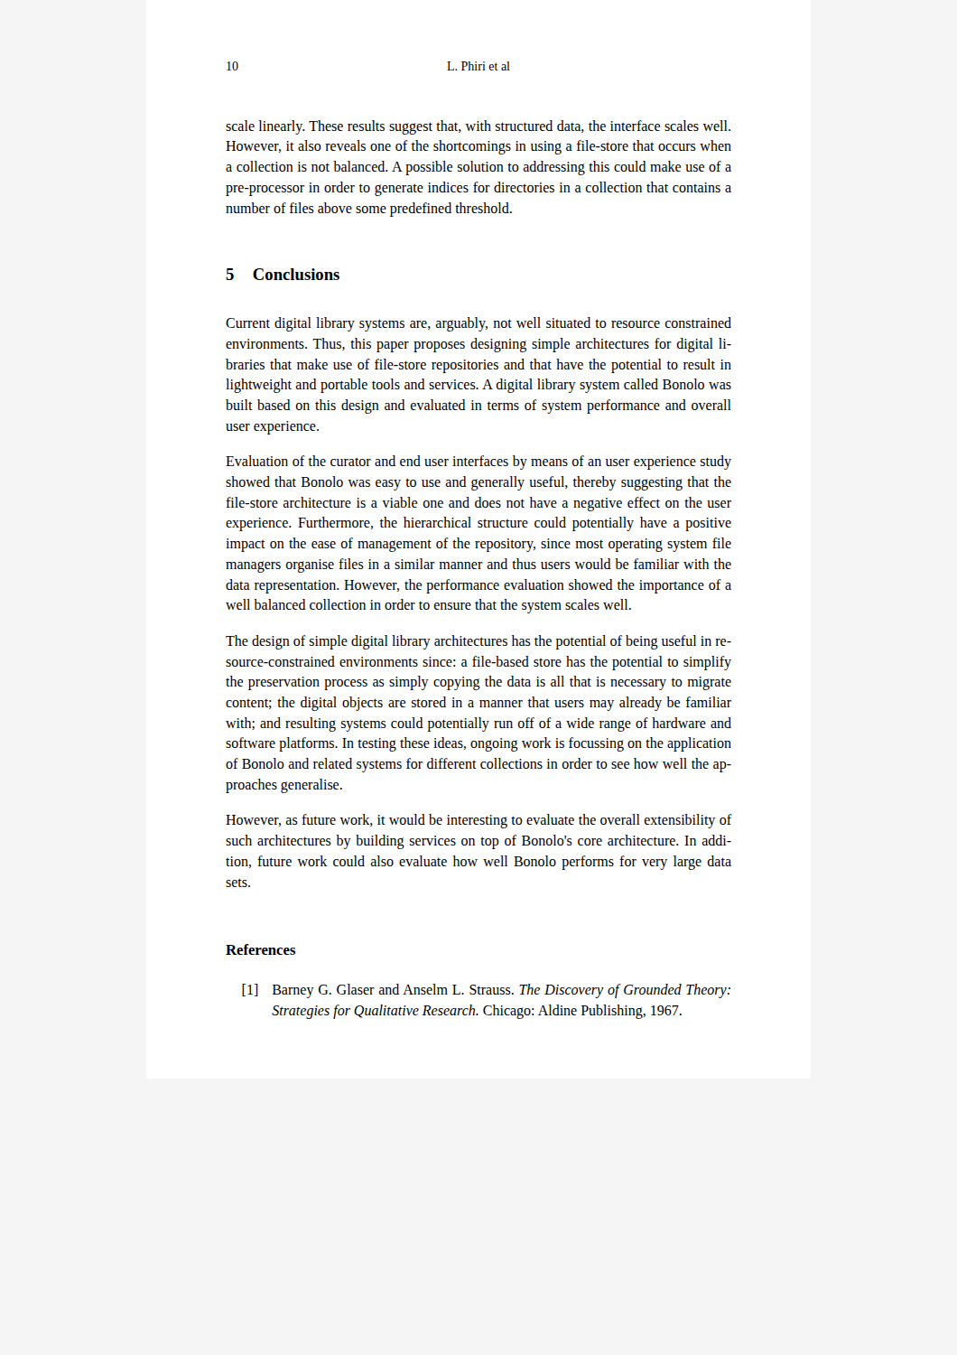10 L. Phiri et al
scale linearly. These results suggest that, with structured data, the interface scales well. However, it also reveals one of the shortcomings in using a file-store that occurs when a collection is not balanced. A possible solution to addressing this could make use of a pre-processor in order to generate indices for directories in a collection that contains a number of files above some predefined threshold.
5 Conclusions
Current digital library systems are, arguably, not well situated to resource constrained environments. Thus, this paper proposes designing simple architectures for digital libraries that make use of file-store repositories and that have the potential to result in lightweight and portable tools and services. A digital library system called Bonolo was built based on this design and evaluated in terms of system performance and overall user experience.
Evaluation of the curator and end user interfaces by means of an user experience study showed that Bonolo was easy to use and generally useful, thereby suggesting that the file-store architecture is a viable one and does not have a negative effect on the user experience. Furthermore, the hierarchical structure could potentially have a positive impact on the ease of management of the repository, since most operating system file managers organise files in a similar manner and thus users would be familiar with the data representation. However, the performance evaluation showed the importance of a well balanced collection in order to ensure that the system scales well.
The design of simple digital library architectures has the potential of being useful in resource-constrained environments since: a file-based store has the potential to simplify the preservation process as simply copying the data is all that is necessary to migrate content; the digital objects are stored in a manner that users may already be familiar with; and resulting systems could potentially run off of a wide range of hardware and software platforms. In testing these ideas, ongoing work is focussing on the application of Bonolo and related systems for different collections in order to see how well the approaches generalise.
However, as future work, it would be interesting to evaluate the overall extensibility of such architectures by building services on top of Bonolo's core architecture. In addition, future work could also evaluate how well Bonolo performs for very large data sets.
References
[1] Barney G. Glaser and Anselm L. Strauss. The Discovery of Grounded Theory: Strategies for Qualitative Research. Chicago: Aldine Publishing, 1967.